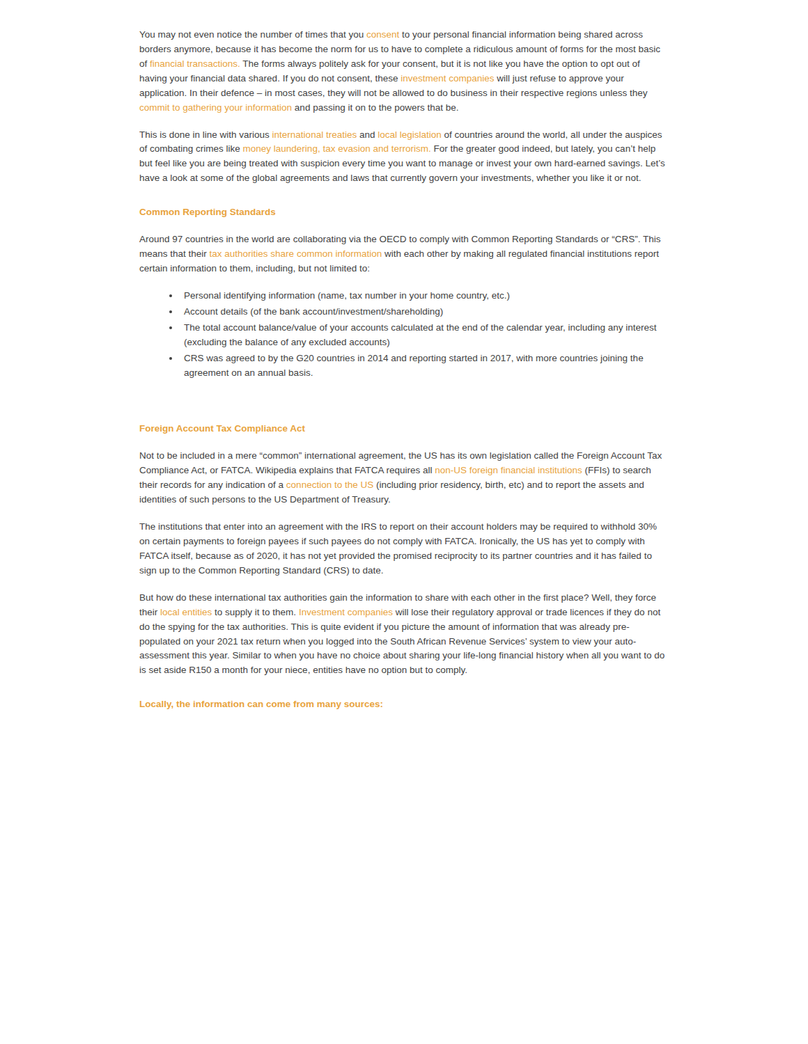You may not even notice the number of times that you consent to your personal financial information being shared across borders anymore, because it has become the norm for us to have to complete a ridiculous amount of forms for the most basic of financial transactions. The forms always politely ask for your consent, but it is not like you have the option to opt out of having your financial data shared. If you do not consent, these investment companies will just refuse to approve your application. In their defence – in most cases, they will not be allowed to do business in their respective regions unless they commit to gathering your information and passing it on to the powers that be.
This is done in line with various international treaties and local legislation of countries around the world, all under the auspices of combating crimes like money laundering, tax evasion and terrorism. For the greater good indeed, but lately, you can’t help but feel like you are being treated with suspicion every time you want to manage or invest your own hard-earned savings. Let’s have a look at some of the global agreements and laws that currently govern your investments, whether you like it or not.
Common Reporting Standards
Around 97 countries in the world are collaborating via the OECD to comply with Common Reporting Standards or “CRS”. This means that their tax authorities share common information with each other by making all regulated financial institutions report certain information to them, including, but not limited to:
Personal identifying information (name, tax number in your home country, etc.)
Account details (of the bank account/investment/shareholding)
The total account balance/value of your accounts calculated at the end of the calendar year, including any interest (excluding the balance of any excluded accounts)
CRS was agreed to by the G20 countries in 2014 and reporting started in 2017, with more countries joining the agreement on an annual basis.
Foreign Account Tax Compliance Act
Not to be included in a mere “common” international agreement, the US has its own legislation called the Foreign Account Tax Compliance Act, or FATCA. Wikipedia explains that FATCA requires all non-US foreign financial institutions (FFIs) to search their records for any indication of a connection to the US (including prior residency, birth, etc) and to report the assets and identities of such persons to the US Department of Treasury.
The institutions that enter into an agreement with the IRS to report on their account holders may be required to withhold 30% on certain payments to foreign payees if such payees do not comply with FATCA. Ironically, the US has yet to comply with FATCA itself, because as of 2020, it has not yet provided the promised reciprocity to its partner countries and it has failed to sign up to the Common Reporting Standard (CRS) to date.
But how do these international tax authorities gain the information to share with each other in the first place? Well, they force their local entities to supply it to them. Investment companies will lose their regulatory approval or trade licences if they do not do the spying for the tax authorities. This is quite evident if you picture the amount of information that was already pre-populated on your 2021 tax return when you logged into the South African Revenue Services’ system to view your auto-assessment this year. Similar to when you have no choice about sharing your life-long financial history when all you want to do is set aside R150 a month for your niece, entities have no option but to comply.
Locally, the information can come from many sources: